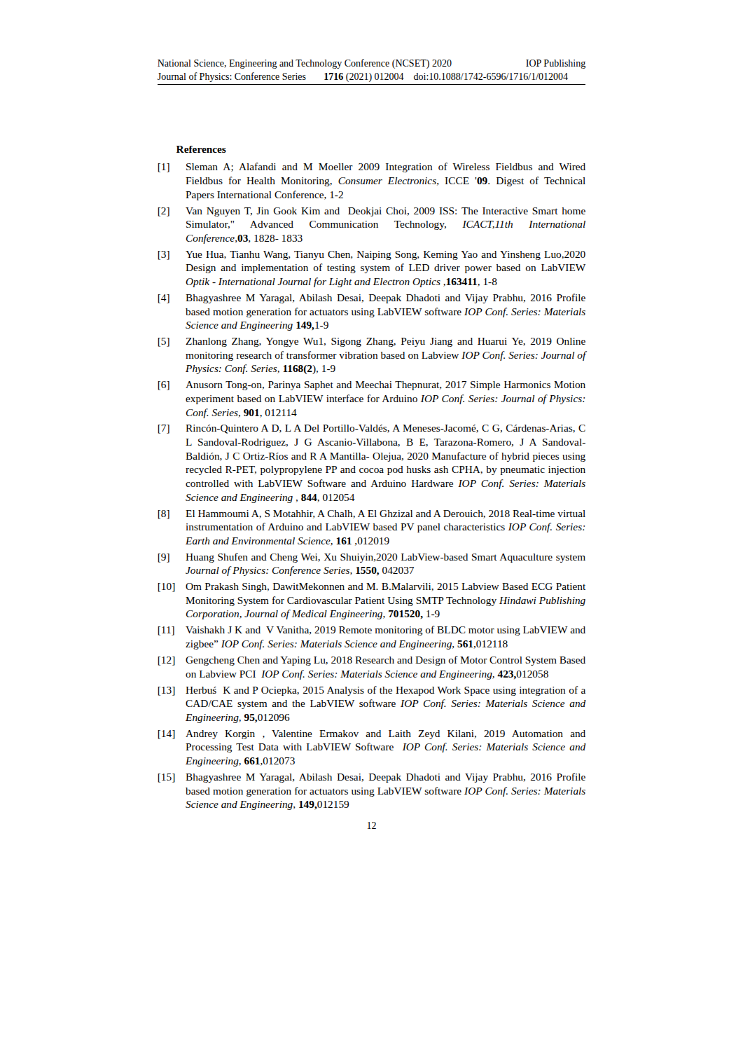National Science, Engineering and Technology Conference (NCSET) 2020 IOP Publishing
Journal of Physics: Conference Series 1716 (2021) 012004 doi:10.1088/1742-6596/1716/1/012004
References
[1] Sleman A; Alafandi and M Moeller 2009 Integration of Wireless Fieldbus and Wired Fieldbus for Health Monitoring, Consumer Electronics, ICCE '09. Digest of Technical Papers International Conference, 1-2
[2] Van Nguyen T, Jin Gook Kim and Deokjai Choi, 2009 ISS: The Interactive Smart home Simulator," Advanced Communication Technology, ICACT,11th International Conference,03, 1828- 1833
[3] Yue Hua, Tianhu Wang, Tianyu Chen, Naiping Song, Keming Yao and Yinsheng Luo,2020 Design and implementation of testing system of LED driver power based on LabVIEW Optik - International Journal for Light and Electron Optics ,163411, 1-8
[4] Bhagyashree M Yaragal, Abilash Desai, Deepak Dhadoti and Vijay Prabhu, 2016 Profile based motion generation for actuators using LabVIEW software IOP Conf. Series: Materials Science and Engineering 149, 1-9
[5] Zhanlong Zhang, Yongye Wu1, Sigong Zhang, Peiyu Jiang and Huarui Ye, 2019 Online monitoring research of transformer vibration based on Labview IOP Conf. Series: Journal of Physics: Conf. Series, 1168(2), 1-9
[6] Anusorn Tong-on, Parinya Saphet and Meechai Thepnurat, 2017 Simple Harmonics Motion experiment based on LabVIEW interface for Arduino IOP Conf. Series: Journal of Physics: Conf. Series, 901, 012114
[7] Rincón-Quintero A D, L A Del Portillo-Valdés, A Meneses-Jacomé, C G, Cárdenas-Arias, C L Sandoval-Rodriguez, J G Ascanio-Villabona, B E, Tarazona-Romero, J A Sandoval-Baldión, J C Ortiz-Ríos and R A Mantilla- Olejua, 2020 Manufacture of hybrid pieces using recycled R-PET, polypropylene PP and cocoa pod husks ash CPHA, by pneumatic injection controlled with LabVIEW Software and Arduino Hardware IOP Conf. Series: Materials Science and Engineering , 844, 012054
[8] El Hammoumi A, S Motahhir, A Chalh, A El Ghzizal and A Derouich, 2018 Real-time virtual instrumentation of Arduino and LabVIEW based PV panel characteristics IOP Conf. Series: Earth and Environmental Science, 161 ,012019
[9] Huang Shufen and Cheng Wei, Xu Shuiyin,2020 LabView-based Smart Aquaculture system Journal of Physics: Conference Series, 1550, 042037
[10] Om Prakash Singh, DawitMekonnen and M. B.Malarvili, 2015 Labview Based ECG Patient Monitoring System for Cardiovascular Patient Using SMTP Technology Hindawi Publishing Corporation, Journal of Medical Engineering, 701520, 1-9
[11] Vaishakh J K and V Vanitha, 2019 Remote monitoring of BLDC motor using LabVIEW and zigbee” IOP Conf. Series: Materials Science and Engineering, 561,012118
[12] Gengcheng Chen and Yaping Lu, 2018 Research and Design of Motor Control System Based on Labview PCI IOP Conf. Series: Materials Science and Engineering, 423, 012058
[13] Herbuś K and P Ociepka, 2015 Analysis of the Hexapod Work Space using integration of a CAD/CAE system and the LabVIEW software IOP Conf. Series: Materials Science and Engineering, 95, 012096
[14] Andrey Korgin , Valentine Ermakov and Laith Zeyd Kilani, 2019 Automation and Processing Test Data with LabVIEW Software IOP Conf. Series: Materials Science and Engineering, 661,012073
[15] Bhagyashree M Yaragal, Abilash Desai, Deepak Dhadoti and Vijay Prabhu, 2016 Profile based motion generation for actuators using LabVIEW software IOP Conf. Series: Materials Science and Engineering, 149, 012159
12